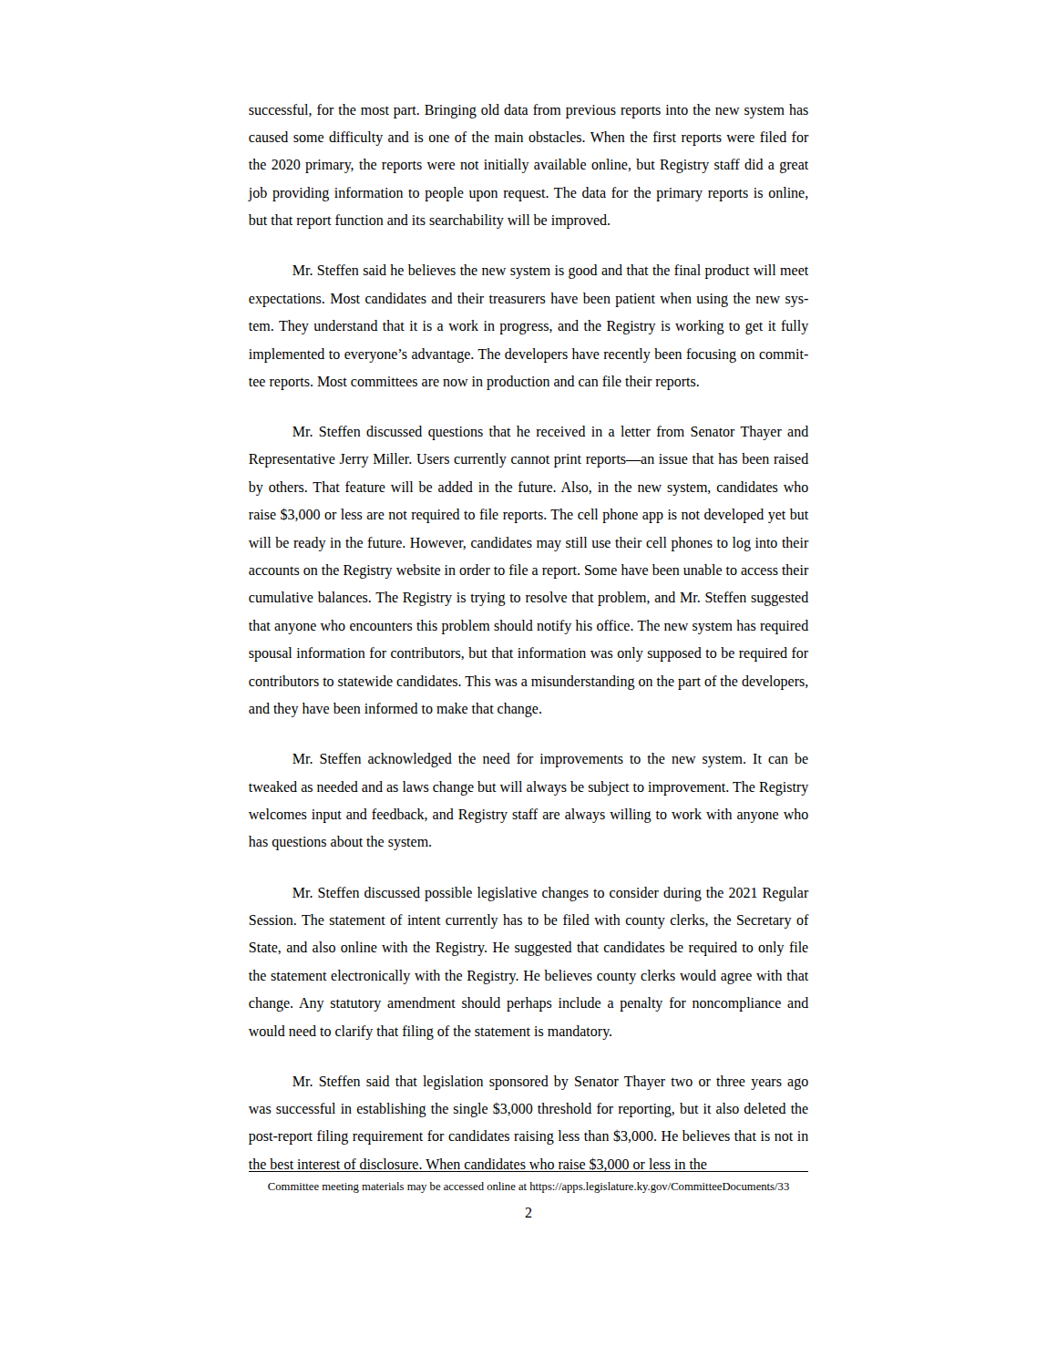successful, for the most part. Bringing old data from previous reports into the new system has caused some difficulty and is one of the main obstacles. When the first reports were filed for the 2020 primary, the reports were not initially available online, but Registry staff did a great job providing information to people upon request. The data for the primary reports is online, but that report function and its searchability will be improved.
Mr. Steffen said he believes the new system is good and that the final product will meet expectations. Most candidates and their treasurers have been patient when using the new system. They understand that it is a work in progress, and the Registry is working to get it fully implemented to everyone’s advantage. The developers have recently been focusing on committee reports. Most committees are now in production and can file their reports.
Mr. Steffen discussed questions that he received in a letter from Senator Thayer and Representative Jerry Miller. Users currently cannot print reports—an issue that has been raised by others. That feature will be added in the future. Also, in the new system, candidates who raise $3,000 or less are not required to file reports. The cell phone app is not developed yet but will be ready in the future. However, candidates may still use their cell phones to log into their accounts on the Registry website in order to file a report. Some have been unable to access their cumulative balances. The Registry is trying to resolve that problem, and Mr. Steffen suggested that anyone who encounters this problem should notify his office. The new system has required spousal information for contributors, but that information was only supposed to be required for contributors to statewide candidates. This was a misunderstanding on the part of the developers, and they have been informed to make that change.
Mr. Steffen acknowledged the need for improvements to the new system. It can be tweaked as needed and as laws change but will always be subject to improvement. The Registry welcomes input and feedback, and Registry staff are always willing to work with anyone who has questions about the system.
Mr. Steffen discussed possible legislative changes to consider during the 2021 Regular Session. The statement of intent currently has to be filed with county clerks, the Secretary of State, and also online with the Registry. He suggested that candidates be required to only file the statement electronically with the Registry. He believes county clerks would agree with that change. Any statutory amendment should perhaps include a penalty for noncompliance and would need to clarify that filing of the statement is mandatory.
Mr. Steffen said that legislation sponsored by Senator Thayer two or three years ago was successful in establishing the single $3,000 threshold for reporting, but it also deleted the post-report filing requirement for candidates raising less than $3,000. He believes that is not in the best interest of disclosure. When candidates who raise $3,000 or less in the
Committee meeting materials may be accessed online at https://apps.legislature.ky.gov/CommitteeDocuments/33
2